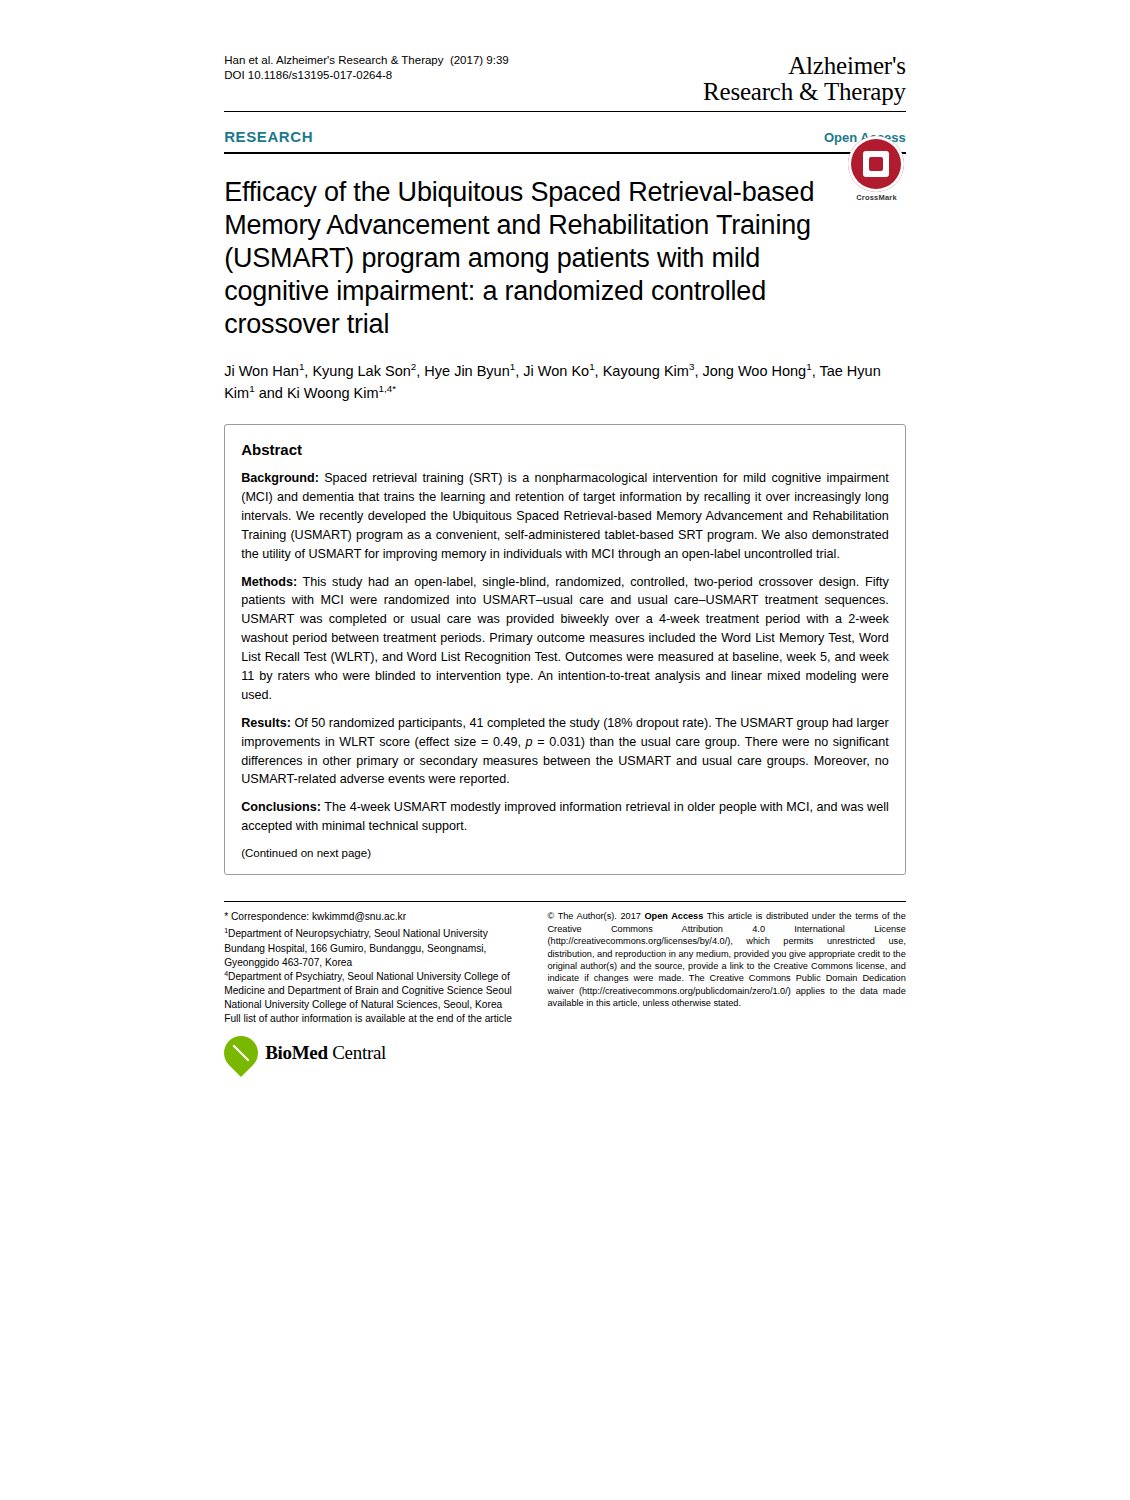Han et al. Alzheimer's Research & Therapy (2017) 9:39
DOI 10.1186/s13195-017-0264-8
Alzheimer's Research & Therapy
RESEARCH
Open Access
CrossMark
Efficacy of the Ubiquitous Spaced Retrieval-based Memory Advancement and Rehabilitation Training (USMART) program among patients with mild cognitive impairment: a randomized controlled crossover trial
Ji Won Han1, Kyung Lak Son2, Hye Jin Byun1, Ji Won Ko1, Kayoung Kim3, Jong Woo Hong1, Tae Hyun Kim1 and Ki Woong Kim1,4*
Abstract
Background: Spaced retrieval training (SRT) is a nonpharmacological intervention for mild cognitive impairment (MCI) and dementia that trains the learning and retention of target information by recalling it over increasingly long intervals. We recently developed the Ubiquitous Spaced Retrieval-based Memory Advancement and Rehabilitation Training (USMART) program as a convenient, self-administered tablet-based SRT program. We also demonstrated the utility of USMART for improving memory in individuals with MCI through an open-label uncontrolled trial.
Methods: This study had an open-label, single-blind, randomized, controlled, two-period crossover design. Fifty patients with MCI were randomized into USMART–usual care and usual care–USMART treatment sequences. USMART was completed or usual care was provided biweekly over a 4-week treatment period with a 2-week washout period between treatment periods. Primary outcome measures included the Word List Memory Test, Word List Recall Test (WLRT), and Word List Recognition Test. Outcomes were measured at baseline, week 5, and week 11 by raters who were blinded to intervention type. An intention-to-treat analysis and linear mixed modeling were used.
Results: Of 50 randomized participants, 41 completed the study (18% dropout rate). The USMART group had larger improvements in WLRT score (effect size = 0.49, p = 0.031) than the usual care group. There were no significant differences in other primary or secondary measures between the USMART and usual care groups. Moreover, no USMART-related adverse events were reported.
Conclusions: The 4-week USMART modestly improved information retrieval in older people with MCI, and was well accepted with minimal technical support.
(Continued on next page)
* Correspondence: kwkimmd@snu.ac.kr
1Department of Neuropsychiatry, Seoul National University Bundang Hospital, 166 Gumiro, Bundanggu, Seongnamsi, Gyeonggido 463-707, Korea
4Department of Psychiatry, Seoul National University College of Medicine and Department of Brain and Cognitive Science Seoul National University College of Natural Sciences, Seoul, Korea
Full list of author information is available at the end of the article
BioMed Central
© The Author(s). 2017 Open Access This article is distributed under the terms of the Creative Commons Attribution 4.0 International License (http://creativecommons.org/licenses/by/4.0/), which permits unrestricted use, distribution, and reproduction in any medium, provided you give appropriate credit to the original author(s) and the source, provide a link to the Creative Commons license, and indicate if changes were made. The Creative Commons Public Domain Dedication waiver (http://creativecommons.org/publicdomain/zero/1.0/) applies to the data made available in this article, unless otherwise stated.